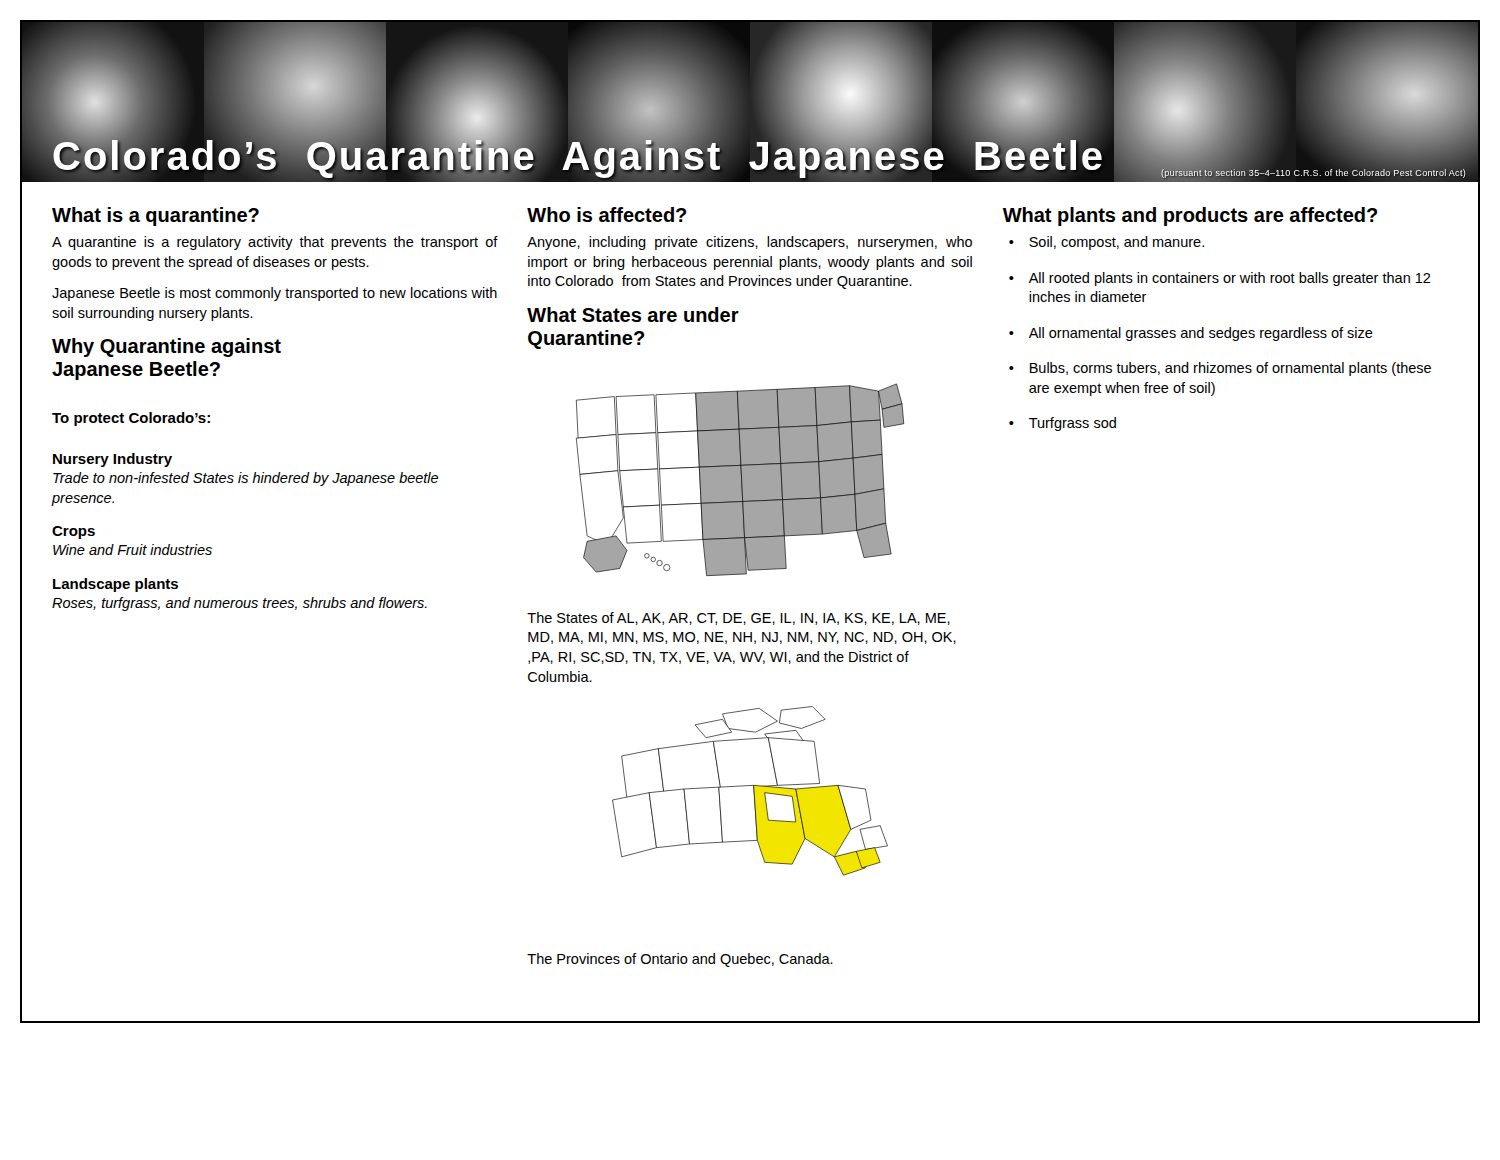Colorado’s Quarantine Against Japanese Beetle
(pursuant to section 35–4–110 C.R.S. of the Colorado Pest Control Act)
What is a quarantine?
A quarantine is a regulatory activity that prevents the transport of goods to prevent the spread of diseases or pests.
Japanese Beetle is most commonly transported to new locations with soil surrounding nursery plants.
Why Quarantine against
Japanese Beetle?
To protect Colorado’s:
Nursery Industry
Trade to non-infested States is hindered by Japanese beetle presence.
Crops
Wine and Fruit industries
Landscape plants
Roses, turfgrass, and numerous trees, shrubs and flowers.
Who is affected?
Anyone, including private citizens, landscapers, nurserymen, who import or bring herbaceous perennial plants, woody plants and soil into Colorado from States and Provinces under Quarantine.
What States are under
Quarantine?
The States of AL, AK, AR, CT, DE, GE, IL, IN, IA, KS, KE, LA, ME, MD, MA, MI, MN, MS, MO, NE, NH, NJ, NM, NY, NC, ND, OH, OK, ,PA, RI, SC,SD, TN, TX, VE, VA, WV, WI, and the District of Columbia.
The Provinces of Ontario and Quebec, Canada.
What plants and products are affected?
Soil, compost, and manure.
All rooted plants in containers or with root balls greater than 12 inches in diameter
All ornamental grasses and sedges regardless of size
Bulbs, corms tubers, and rhizomes of ornamental plants (these are exempt when free of soil)
Turfgrass sod